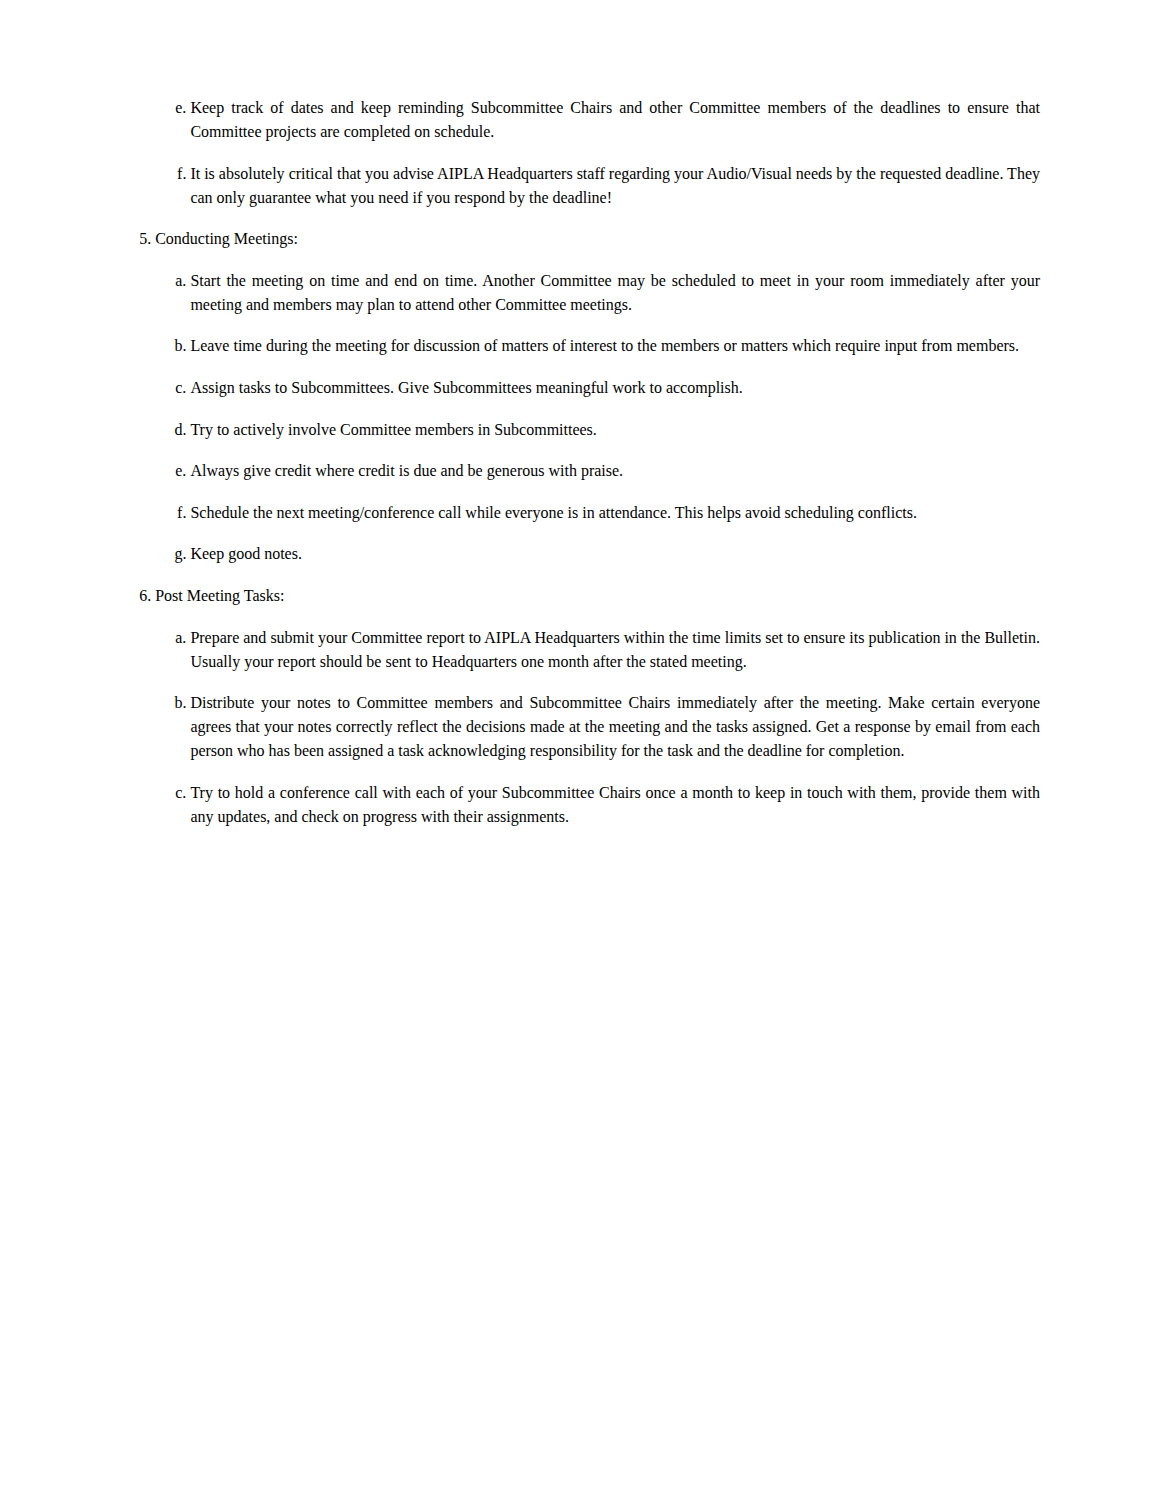Keep track of dates and keep reminding Subcommittee Chairs and other Committee members of the deadlines to ensure that Committee projects are completed on schedule.
It is absolutely critical that you advise AIPLA Headquarters staff regarding your Audio/Visual needs by the requested deadline. They can only guarantee what you need if you respond by the deadline!
Conducting Meetings:
Start the meeting on time and end on time. Another Committee may be scheduled to meet in your room immediately after your meeting and members may plan to attend other Committee meetings.
Leave time during the meeting for discussion of matters of interest to the members or matters which require input from members.
Assign tasks to Subcommittees. Give Subcommittees meaningful work to accomplish.
Try to actively involve Committee members in Subcommittees.
Always give credit where credit is due and be generous with praise.
Schedule the next meeting/conference call while everyone is in attendance. This helps avoid scheduling conflicts.
Keep good notes.
Post Meeting Tasks:
Prepare and submit your Committee report to AIPLA Headquarters within the time limits set to ensure its publication in the Bulletin. Usually your report should be sent to Headquarters one month after the stated meeting.
Distribute your notes to Committee members and Subcommittee Chairs immediately after the meeting. Make certain everyone agrees that your notes correctly reflect the decisions made at the meeting and the tasks assigned. Get a response by email from each person who has been assigned a task acknowledging responsibility for the task and the deadline for completion.
Try to hold a conference call with each of your Subcommittee Chairs once a month to keep in touch with them, provide them with any updates, and check on progress with their assignments.